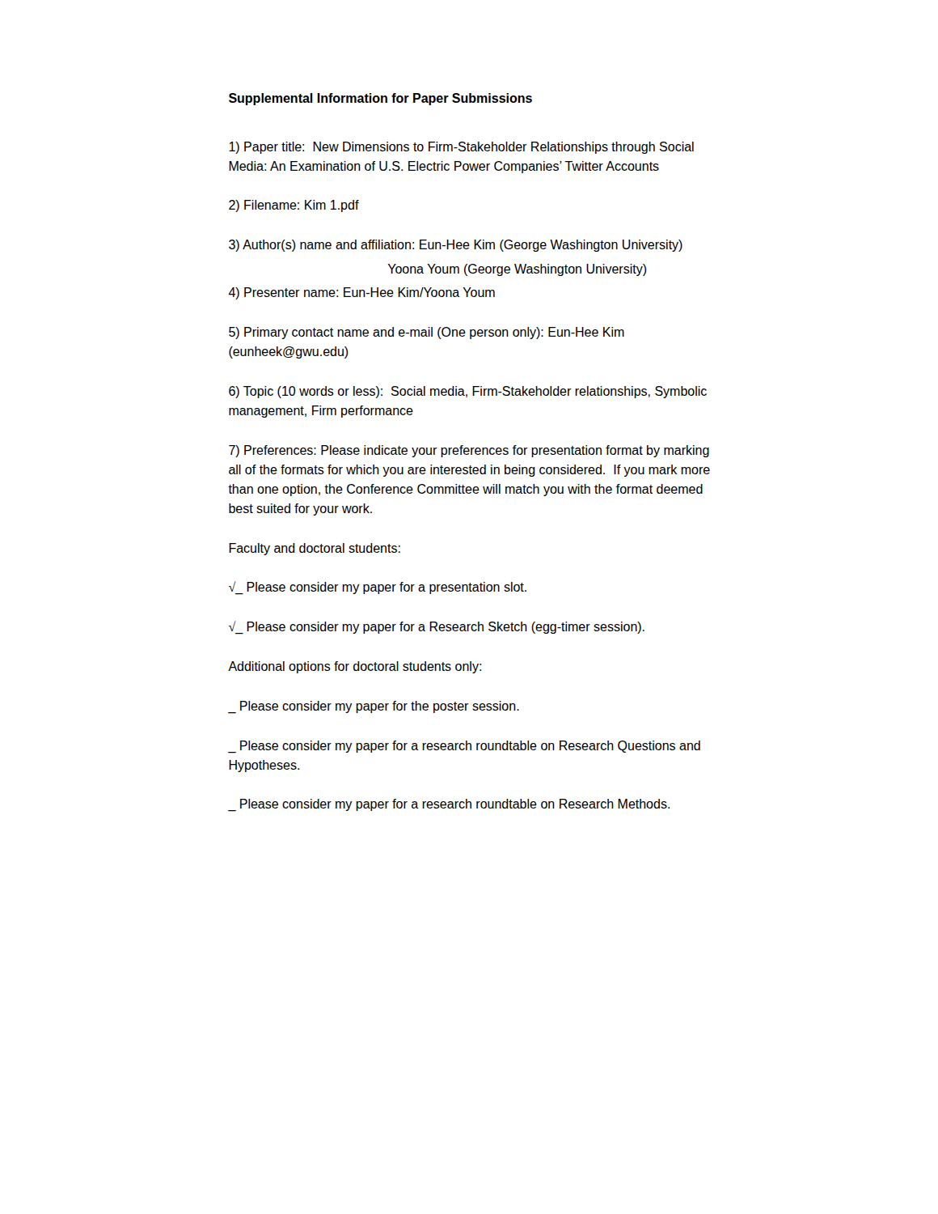Supplemental Information for Paper Submissions
1) Paper title: New Dimensions to Firm-Stakeholder Relationships through Social Media: An Examination of U.S. Electric Power Companies’ Twitter Accounts
2) Filename: Kim 1.pdf
3) Author(s) name and affiliation: Eun-Hee Kim (George Washington University)
Yoona Youm (George Washington University)
4) Presenter name: Eun-Hee Kim/Yoona Youm
5) Primary contact name and e-mail (One person only): Eun-Hee Kim (eunheek@gwu.edu)
6) Topic (10 words or less): Social media, Firm-Stakeholder relationships, Symbolic management, Firm performance
7) Preferences: Please indicate your preferences for presentation format by marking all of the formats for which you are interested in being considered. If you mark more than one option, the Conference Committee will match you with the format deemed best suited for your work.
Faculty and doctoral students:
√_ Please consider my paper for a presentation slot.
√_ Please consider my paper for a Research Sketch (egg-timer session).
Additional options for doctoral students only:
_ Please consider my paper for the poster session.
_ Please consider my paper for a research roundtable on Research Questions and Hypotheses.
_ Please consider my paper for a research roundtable on Research Methods.